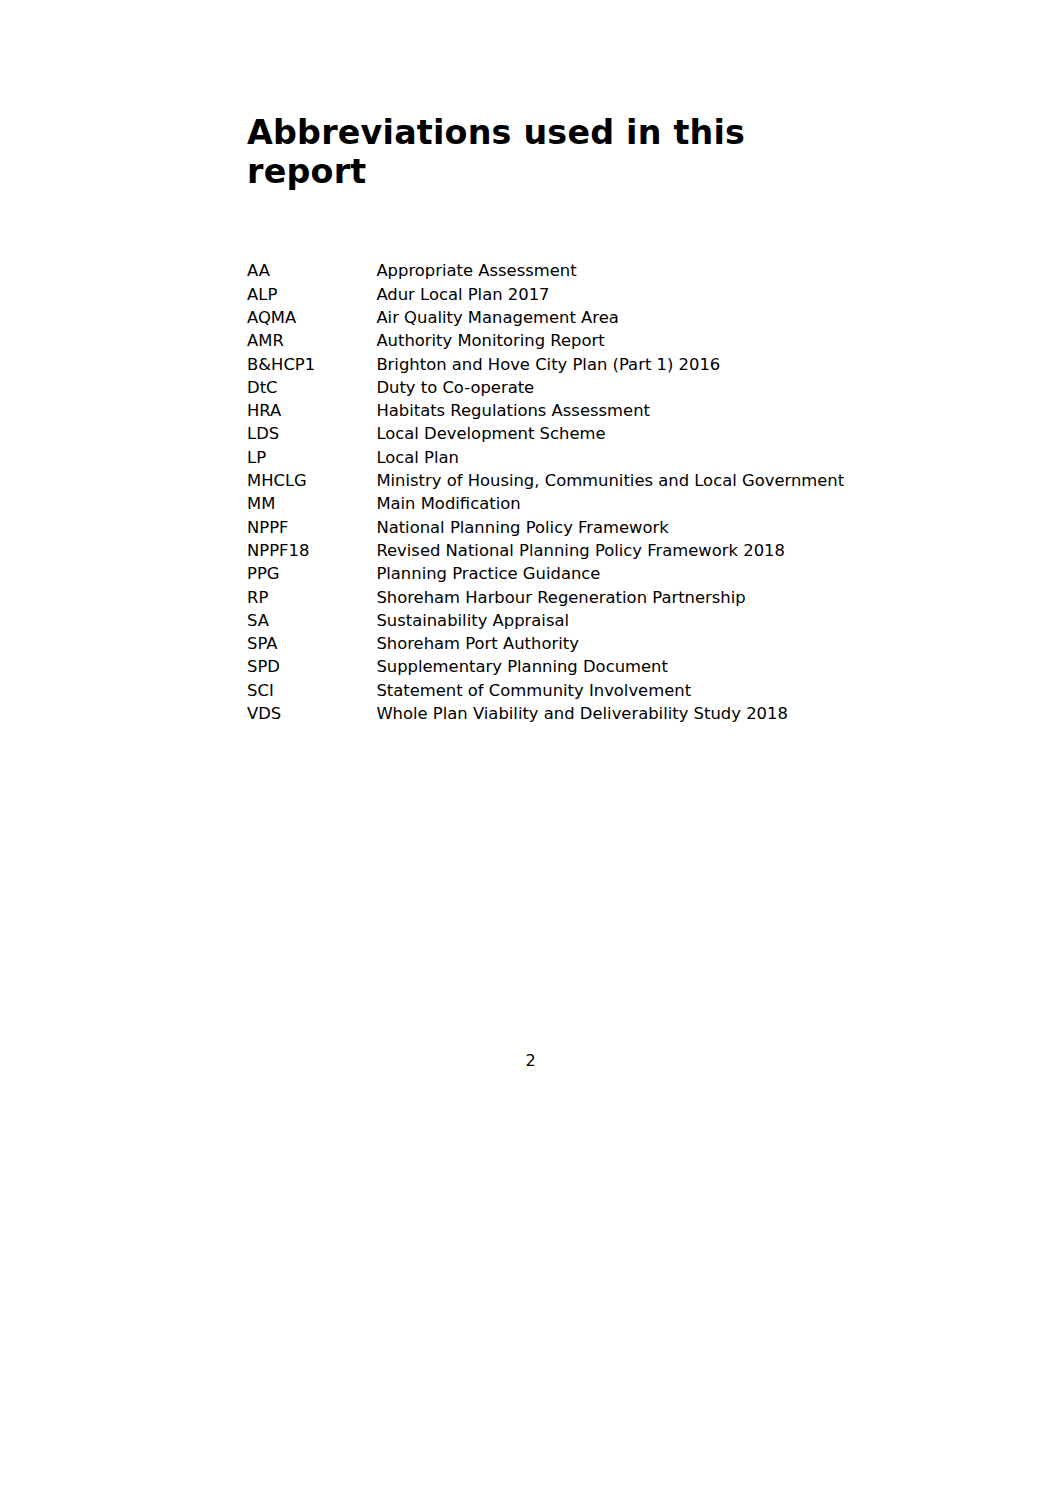Abbreviations used in this report
| AA | Appropriate Assessment |
| ALP | Adur Local Plan 2017 |
| AQMA | Air Quality Management Area |
| AMR | Authority Monitoring Report |
| B&HCP1 | Brighton and Hove City Plan (Part 1) 2016 |
| DtC | Duty to Co-operate |
| HRA | Habitats Regulations Assessment |
| LDS | Local Development Scheme |
| LP | Local Plan |
| MHCLG | Ministry of Housing, Communities and Local Government |
| MM | Main Modification |
| NPPF | National Planning Policy Framework |
| NPPF18 | Revised National Planning Policy Framework 2018 |
| PPG | Planning Practice Guidance |
| RP | Shoreham Harbour Regeneration Partnership |
| SA | Sustainability Appraisal |
| SPA | Shoreham Port Authority |
| SPD | Supplementary Planning Document |
| SCI | Statement of Community Involvement |
| VDS | Whole Plan Viability and Deliverability Study 2018 |
2